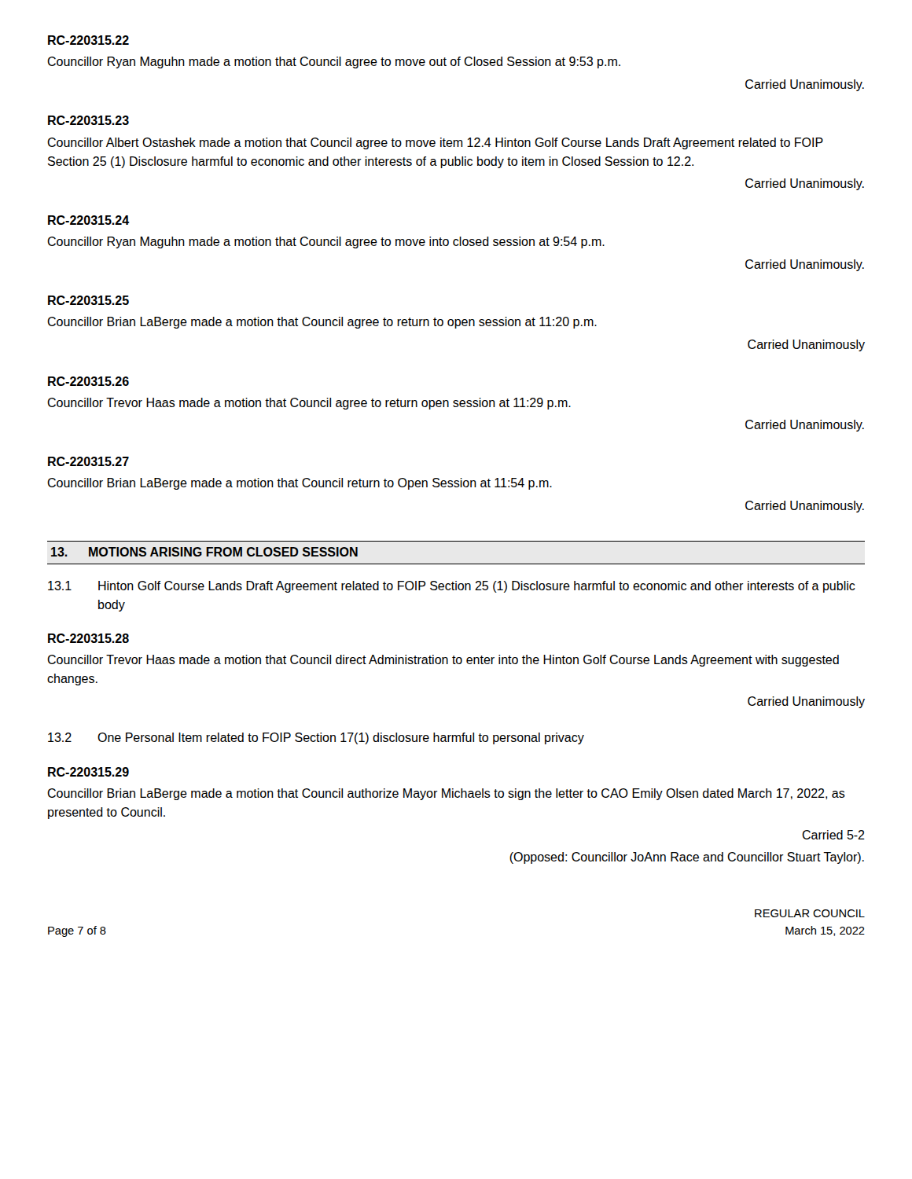RC-220315.22
Councillor Ryan Maguhn made a motion that Council agree to move out of Closed Session at 9:53 p.m.
Carried Unanimously.
RC-220315.23
Councillor Albert Ostashek made a motion that Council agree to move item 12.4 Hinton Golf Course Lands Draft Agreement related to FOIP Section 25 (1) Disclosure harmful to economic and other interests of a public body to item in Closed Session to 12.2.
Carried Unanimously.
RC-220315.24
Councillor Ryan Maguhn made a motion that Council agree to move into closed session at 9:54 p.m.
Carried Unanimously.
RC-220315.25
Councillor Brian LaBerge made a motion that Council agree to return to open session at 11:20 p.m.
Carried Unanimously
RC-220315.26
Councillor Trevor Haas made a motion that Council agree to return open session at 11:29 p.m.
Carried Unanimously.
RC-220315.27
Councillor Brian LaBerge made a motion that Council return to Open Session at 11:54 p.m.
Carried Unanimously.
13. MOTIONS ARISING FROM CLOSED SESSION
13.1 Hinton Golf Course Lands Draft Agreement related to FOIP Section 25 (1) Disclosure harmful to economic and other interests of a public body
RC-220315.28
Councillor Trevor Haas made a motion that Council direct Administration to enter into the Hinton Golf Course Lands Agreement with suggested changes.
Carried Unanimously
13.2 One Personal Item related to FOIP Section 17(1) disclosure harmful to personal privacy
RC-220315.29
Councillor Brian LaBerge made a motion that Council authorize Mayor Michaels to sign the letter to CAO Emily Olsen dated March 17, 2022, as presented to Council.
Carried 5-2
(Opposed: Councillor JoAnn Race and Councillor Stuart Taylor).
Page 7 of 8
REGULAR COUNCIL
March 15, 2022